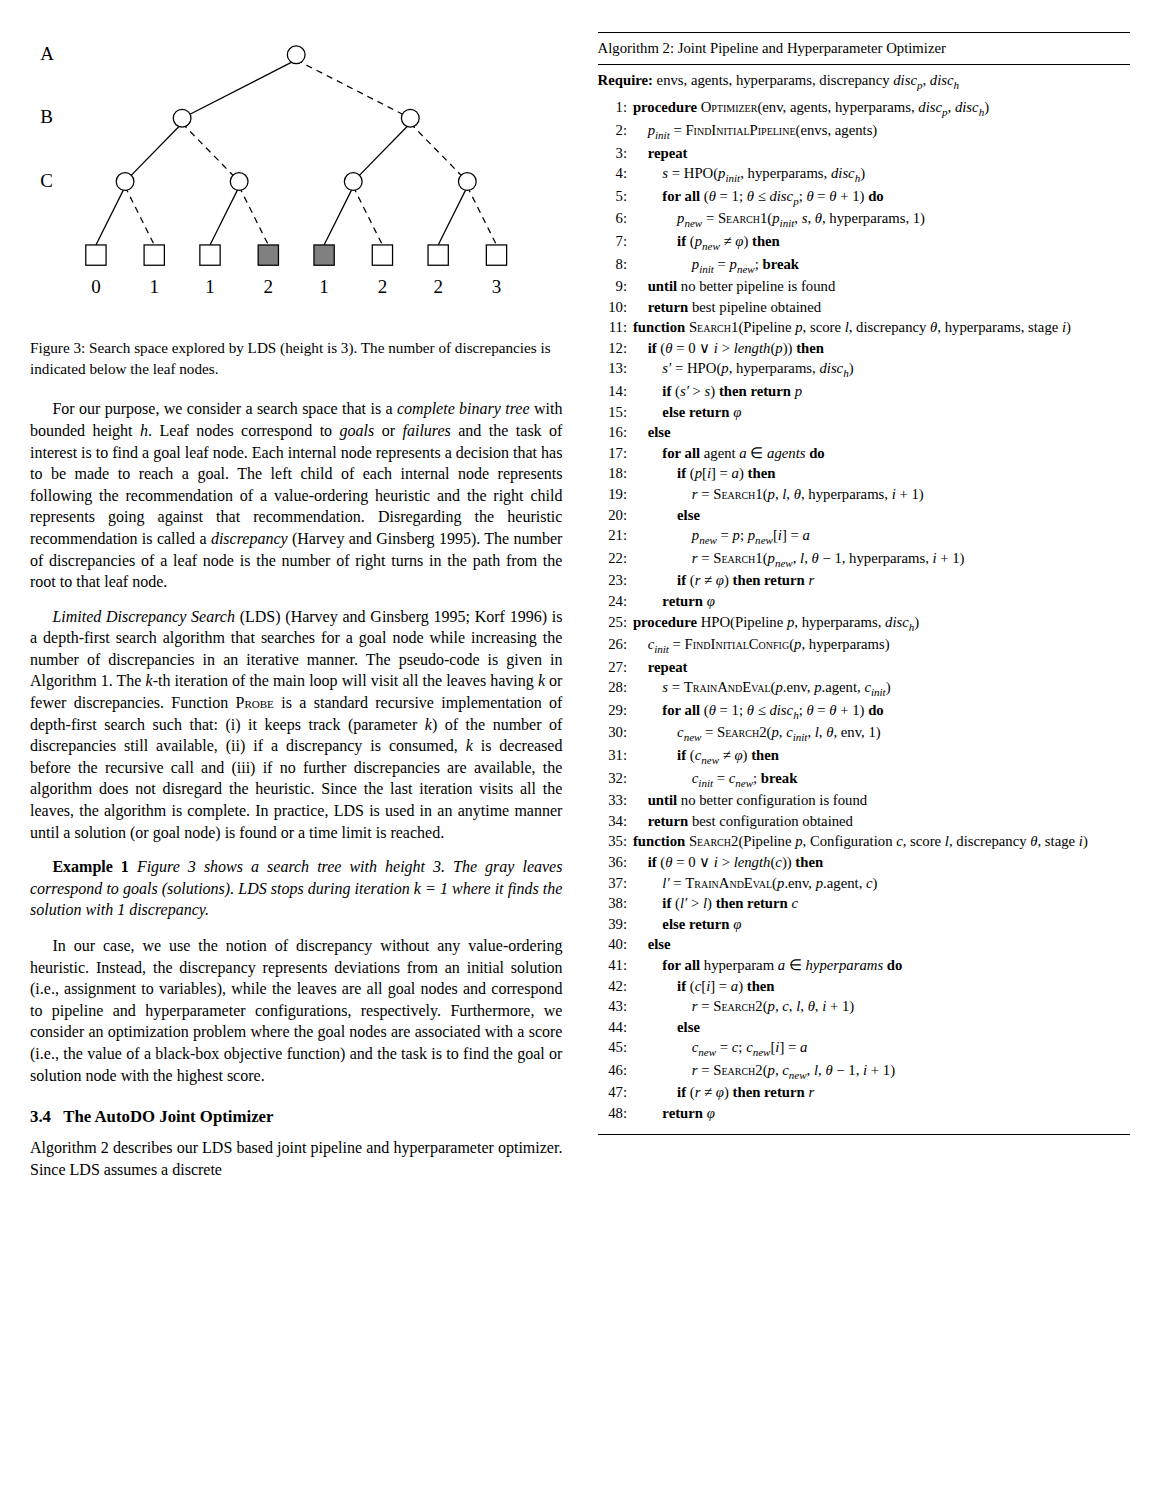A B C 0 1 1 2 1 2 2 3
Figure 3: Search space explored by LDS (height is 3). The number of discrepancies is indicated below the leaf nodes.
For our purpose, we consider a search space that is a complete binary tree with bounded height h. Leaf nodes correspond to goals or failures and the task of interest is to find a goal leaf node. Each internal node represents a decision that has to be made to reach a goal. The left child of each internal node represents following the recommendation of a value-ordering heuristic and the right child represents going against that recommendation. Disregarding the heuristic recommendation is called a discrepancy (Harvey and Ginsberg 1995). The number of discrepancies of a leaf node is the number of right turns in the path from the root to that leaf node.
Limited Discrepancy Search (LDS) (Harvey and Ginsberg 1995; Korf 1996) is a depth-first search algorithm that searches for a goal node while increasing the number of discrepancies in an iterative manner. The pseudo-code is given in Algorithm 1. The k-th iteration of the main loop will visit all the leaves having k or fewer discrepancies. Function Probe is a standard recursive implementation of depth-first search such that: (i) it keeps track (parameter k) of the number of discrepancies still available, (ii) if a discrepancy is consumed, k is decreased before the recursive call and (iii) if no further discrepancies are available, the algorithm does not disregard the heuristic. Since the last iteration visits all the leaves, the algorithm is complete. In practice, LDS is used in an anytime manner until a solution (or goal node) is found or a time limit is reached.
Example 1 Figure 3 shows a search tree with height 3. The gray leaves correspond to goals (solutions). LDS stops during iteration k = 1 where it finds the solution with 1 discrepancy.
In our case, we use the notion of discrepancy without any value-ordering heuristic. Instead, the discrepancy represents deviations from an initial solution (i.e., assignment to variables), while the leaves are all goal nodes and correspond to pipeline and hyperparameter configurations, respectively. Furthermore, we consider an optimization problem where the goal nodes are associated with a score (i.e., the value of a black-box objective function) and the task is to find the goal or solution node with the highest score.
3.4 The AutoDO Joint Optimizer
Algorithm 2 describes our LDS based joint pipeline and hyperparameter optimizer. Since LDS assumes a discrete
Algorithm 2: Joint Pipeline and Hyperparameter Optimizer
Require: envs, agents, hyperparams, discrepancy discp, disch
procedure Optimizer(env, agents, hyperparams, discp, disch)
pinit = FindInitialPipeline(envs, agents)
repeat
s = HPO(pinit, hyperparams, disch)
for all (θ = 1; θ ≤ discp; θ = θ + 1) do
pnew = Search1(pinit, s, θ, hyperparams, 1)
if (pnew ≠ φ) then
pinit = pnew; break
until no better pipeline is found
return best pipeline obtained
function Search1(Pipeline p, score l, discrepancy θ, hyperparams, stage i)
if (θ = 0 ∨ i > length(p)) then
s′ = HPO(p, hyperparams, disch)
if (s′ > s) then return p
else return φ
else
for all agent a ∈ agents do
if (p[i] = a) then
r = Search1(p, l, θ, hyperparams, i + 1)
else
pnew = p; pnew[i] = a
r = Search1(pnew, l, θ − 1, hyperparams, i + 1)
if (r ≠ φ) then return r
return φ
procedure HPO(Pipeline p, hyperparams, disch)
cinit = FindInitialConfig(p, hyperparams)
repeat
s = TrainAndEval(p.env, p.agent, cinit)
for all (θ = 1; θ ≤ disch; θ = θ + 1) do
cnew = Search2(p, cinit, l, θ, env, 1)
if (cnew ≠ φ) then
cinit = cnew; break
until no better configuration is found
return best configuration obtained
function Search2(Pipeline p, Configuration c, score l, discrepancy θ, stage i)
if (θ = 0 ∨ i > length(c)) then
l′ = TrainAndEval(p.env, p.agent, c)
if (l′ > l) then return c
else return φ
else
for all hyperparam a ∈ hyperparams do
if (c[i] = a) then
r = Search2(p, c, l, θ, i + 1)
else
cnew = c; cnew[i] = a
r = Search2(p, cnew, l, θ − 1, i + 1)
if (r ≠ φ) then return r
return φ